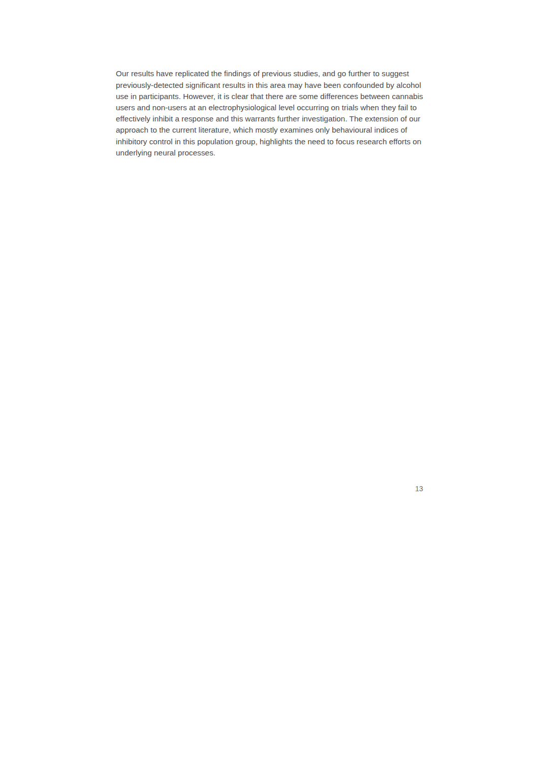Our results have replicated the findings of previous studies, and go further to suggest previously-detected significant results in this area may have been confounded by alcohol use in participants. However, it is clear that there are some differences between cannabis users and non-users at an electrophysiological level occurring on trials when they fail to effectively inhibit a response and this warrants further investigation. The extension of our approach to the current literature, which mostly examines only behavioural indices of inhibitory control in this population group, highlights the need to focus research efforts on underlying neural processes.
13